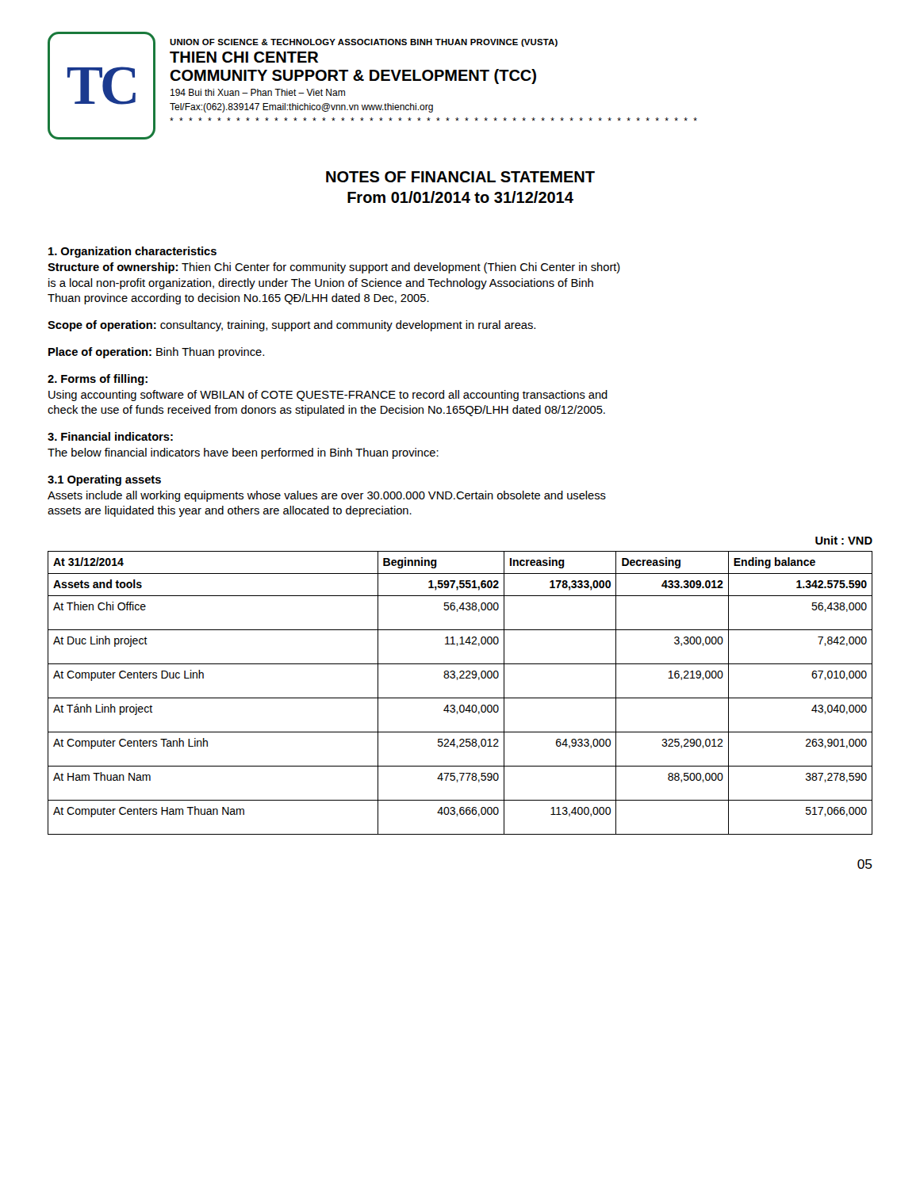TC
UNION OF SCIENCE & TECHNOLOGY ASSOCIATIONS BINH THUAN PROVINCE (VUSTA)
THIEN CHI CENTER
COMMUNITY SUPPORT & DEVELOPMENT (TCC)
194 Bui thi Xuan – Phan Thiet – Viet Nam
Tel/Fax:(062).839147 Email:thichico@vnn.vn www.thienchi.org
* * * * * * * * * * * * * * * * * * * * * * * * * * * * * * * * * * * * * * * * * * * * * * * * * * * * * * * *
NOTES OF FINANCIAL STATEMENT From 01/01/2014 to 31/12/2014
1. Organization characteristics
Structure of ownership: Thien Chi Center for community support and development (Thien Chi Center in short)
is a local non-profit organization, directly under The Union of Science and Technology Associations of Binh
Thuan province according to decision No.165 QĐ/LHH dated 8 Dec, 2005.
Scope of operation: consultancy, training, support and community development in rural areas.
Place of operation: Binh Thuan province.
2. Forms of filling:
Using accounting software of WBILAN of COTE QUESTE-FRANCE to record all accounting transactions and
check the use of funds received from donors as stipulated in the Decision No.165QĐ/LHH dated 08/12/2005.
3. Financial indicators:
The below financial indicators have been performed in Binh Thuan province:
3.1 Operating assets
Assets include all working equipments whose values are over 30.000.000 VND.Certain obsolete and useless
assets are liquidated this year and others are allocated to depreciation.
Unit : VND
| At 31/12/2014 | Beginning | Increasing | Decreasing | Ending balance |
| --- | --- | --- | --- | --- |
| Assets and tools | 1,597,551,602 | 178,333,000 | 433.309.012 | 1.342.575.590 |
| At Thien Chi Office | 56,438,000 | | | 56,438,000 |
| At Duc Linh project | 11,142,000 | | 3,300,000 | 7,842,000 |
| At Computer Centers Duc Linh | 83,229,000 | | 16,219,000 | 67,010,000 |
| At Tánh Linh project | 43,040,000 | | | 43,040,000 |
| At Computer Centers Tanh Linh | 524,258,012 | 64,933,000 | 325,290,012 | 263,901,000 |
| At Ham Thuan Nam | 475,778,590 | | 88,500,000 | 387,278,590 |
| At Computer Centers Ham Thuan Nam | 403,666,000 | 113,400,000 | | 517,066,000 |
05